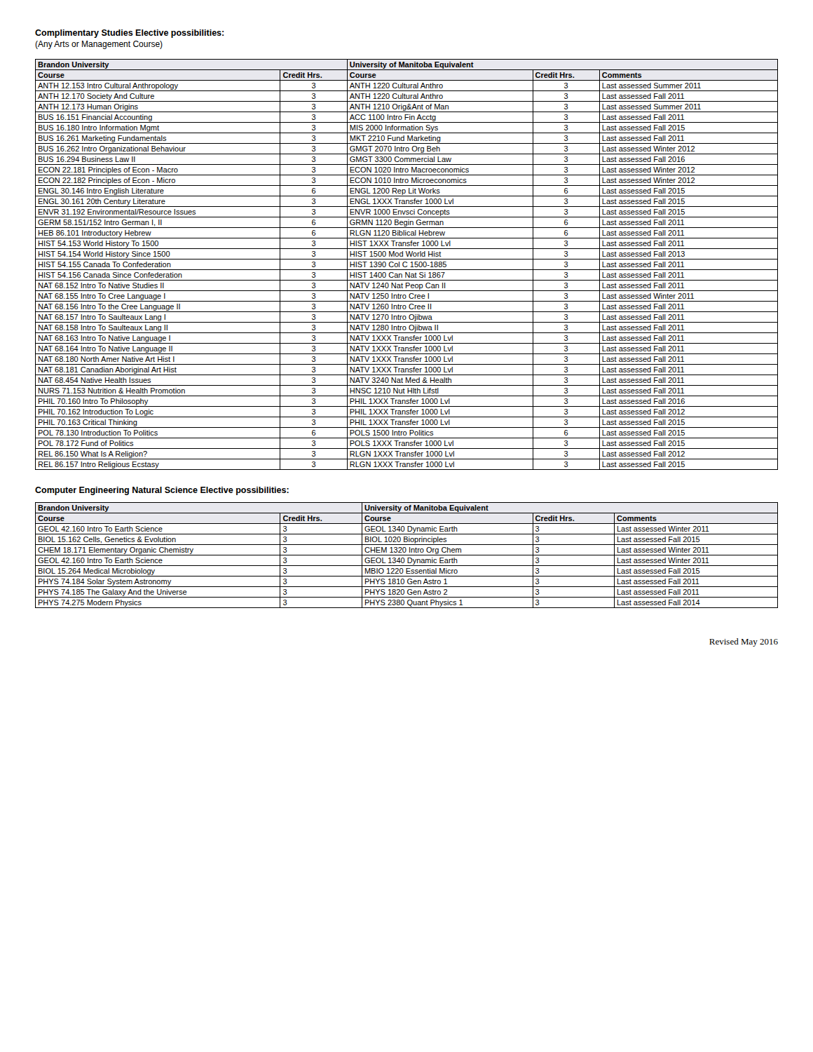Complimentary Studies Elective possibilities:
(Any Arts or Management Course)
| Brandon University | University of Manitoba Equivalent |
| Course | Credit Hrs. | Course | Credit Hrs. | Comments |
| ANTH 12.153 Intro Cultural Anthropology | 3 | ANTH 1220 Cultural Anthro | 3 | Last assessed Summer 2011 |
| ANTH 12.170 Society And Culture | 3 | ANTH 1220 Cultural Anthro | 3 | Last assessed Fall 2011 |
| ANTH 12.173 Human Origins | 3 | ANTH 1210 Orig&Ant of Man | 3 | Last assessed Summer 2011 |
| BUS 16.151 Financial Accounting | 3 | ACC 1100 Intro Fin Acctg | 3 | Last assessed Fall 2011 |
| BUS 16.180 Intro Information Mgmt | 3 | MIS 2000 Information Sys | 3 | Last assessed Fall 2015 |
| BUS 16.261 Marketing Fundamentals | 3 | MKT 2210 Fund Marketing | 3 | Last assessed Fall 2011 |
| BUS 16.262 Intro Organizational Behaviour | 3 | GMGT 2070 Intro Org Beh | 3 | Last assessed Winter 2012 |
| BUS 16.294 Business Law II | 3 | GMGT 3300 Commercial Law | 3 | Last assessed Fall 2016 |
| ECON 22.181 Principles of Econ - Macro | 3 | ECON 1020 Intro Macroeconomics | 3 | Last assessed Winter 2012 |
| ECON 22.182 Principles of Econ - Micro | 3 | ECON 1010 Intro Microeconomics | 3 | Last assessed Winter 2012 |
| ENGL 30.146 Intro English Literature | 6 | ENGL 1200 Rep Lit Works | 6 | Last assessed Fall 2015 |
| ENGL 30.161 20th Century Literature | 3 | ENGL 1XXX Transfer 1000 Lvl | 3 | Last assessed Fall 2015 |
| ENVR 31.192 Environmental/Resource Issues | 3 | ENVR 1000 Envsci Concepts | 3 | Last assessed Fall 2015 |
| GERM 58.151/152 Intro German I, II | 6 | GRMN 1120 Begin German | 6 | Last assessed Fall 2011 |
| HEB 86.101 Introductory Hebrew | 6 | RLGN 1120 Biblical Hebrew | 6 | Last assessed Fall 2011 |
| HIST 54.153 World History To 1500 | 3 | HIST 1XXX Transfer 1000 Lvl | 3 | Last assessed Fall 2011 |
| HIST 54.154 World History Since 1500 | 3 | HIST 1500 Mod World Hist | 3 | Last assessed Fall 2013 |
| HIST 54.155 Canada To Confederation | 3 | HIST 1390 Col C 1500-1885 | 3 | Last assessed Fall 2011 |
| HIST 54.156 Canada Since Confederation | 3 | HIST 1400 Can Nat Si 1867 | 3 | Last assessed Fall 2011 |
| NAT 68.152 Intro To Native Studies II | 3 | NATV 1240 Nat Peop Can II | 3 | Last assessed Fall 2011 |
| NAT 68.155 Intro To Cree Language I | 3 | NATV 1250 Intro Cree I | 3 | Last assessed Winter 2011 |
| NAT 68.156 Intro To the Cree Language II | 3 | NATV 1260 Intro Cree II | 3 | Last assessed Fall 2011 |
| NAT 68.157 Intro To Saulteaux Lang I | 3 | NATV 1270 Intro Ojibwa | 3 | Last assessed Fall 2011 |
| NAT 68.158 Intro To Saulteaux Lang II | 3 | NATV 1280 Intro Ojibwa II | 3 | Last assessed Fall 2011 |
| NAT 68.163 Intro To Native Language I | 3 | NATV 1XXX Transfer 1000 Lvl | 3 | Last assessed Fall 2011 |
| NAT 68.164 Intro To Native Language II | 3 | NATV 1XXX Transfer 1000 Lvl | 3 | Last assessed Fall 2011 |
| NAT 68.180 North Amer Native Art Hist I | 3 | NATV 1XXX Transfer 1000 Lvl | 3 | Last assessed Fall 2011 |
| NAT 68.181 Canadian Aboriginal Art Hist | 3 | NATV 1XXX Transfer 1000 Lvl | 3 | Last assessed Fall 2011 |
| NAT 68.454 Native Health Issues | 3 | NATV 3240 Nat Med & Health | 3 | Last assessed Fall 2011 |
| NURS 71.153 Nutrition & Health Promotion | 3 | HNSC 1210 Nut Hlth Lifstl | 3 | Last assessed Fall 2011 |
| PHIL 70.160 Intro To Philosophy | 3 | PHIL 1XXX Transfer 1000 Lvl | 3 | Last assessed Fall 2016 |
| PHIL 70.162 Introduction To Logic | 3 | PHIL 1XXX Transfer 1000 Lvl | 3 | Last assessed Fall 2012 |
| PHIL 70.163 Critical Thinking | 3 | PHIL 1XXX Transfer 1000 Lvl | 3 | Last assessed Fall 2015 |
| POL 78.130 Introduction To Politics | 6 | POLS 1500 Intro Politics | 6 | Last assessed Fall 2015 |
| POL 78.172 Fund of Politics | 3 | POLS 1XXX Transfer 1000 Lvl | 3 | Last assessed Fall 2015 |
| REL 86.150 What Is A Religion? | 3 | RLGN 1XXX Transfer 1000 Lvl | 3 | Last assessed Fall 2012 |
| REL 86.157 Intro Religious Ecstasy | 3 | RLGN 1XXX Transfer 1000 Lvl | 3 | Last assessed Fall 2015 |
Computer Engineering Natural Science Elective possibilities:
| Brandon University | University of Manitoba Equivalent |
| Course | Credit Hrs. | Course | Credit Hrs. | Comments |
| GEOL 42.160 Intro To Earth Science | 3 | GEOL 1340 Dynamic Earth | 3 | Last assessed Winter 2011 |
| BIOL 15.162 Cells, Genetics & Evolution | 3 | BIOL 1020 Bioprinciples | 3 | Last assessed Fall 2015 |
| CHEM 18.171 Elementary Organic Chemistry | 3 | CHEM 1320 Intro Org Chem | 3 | Last assessed Winter 2011 |
| GEOL 42.160 Intro To Earth Science | 3 | GEOL 1340 Dynamic Earth | 3 | Last assessed Winter 2011 |
| BIOL 15.264 Medical Microbiology | 3 | MBIO 1220 Essential Micro | 3 | Last assessed Fall 2015 |
| PHYS 74.184 Solar System Astronomy | 3 | PHYS 1810 Gen Astro 1 | 3 | Last assessed Fall 2011 |
| PHYS 74.185 The Galaxy And the Universe | 3 | PHYS 1820 Gen Astro 2 | 3 | Last assessed Fall 2011 |
| PHYS 74.275 Modern Physics | 3 | PHYS 2380 Quant Physics 1 | 3 | Last assessed Fall 2014 |
Revised May 2016